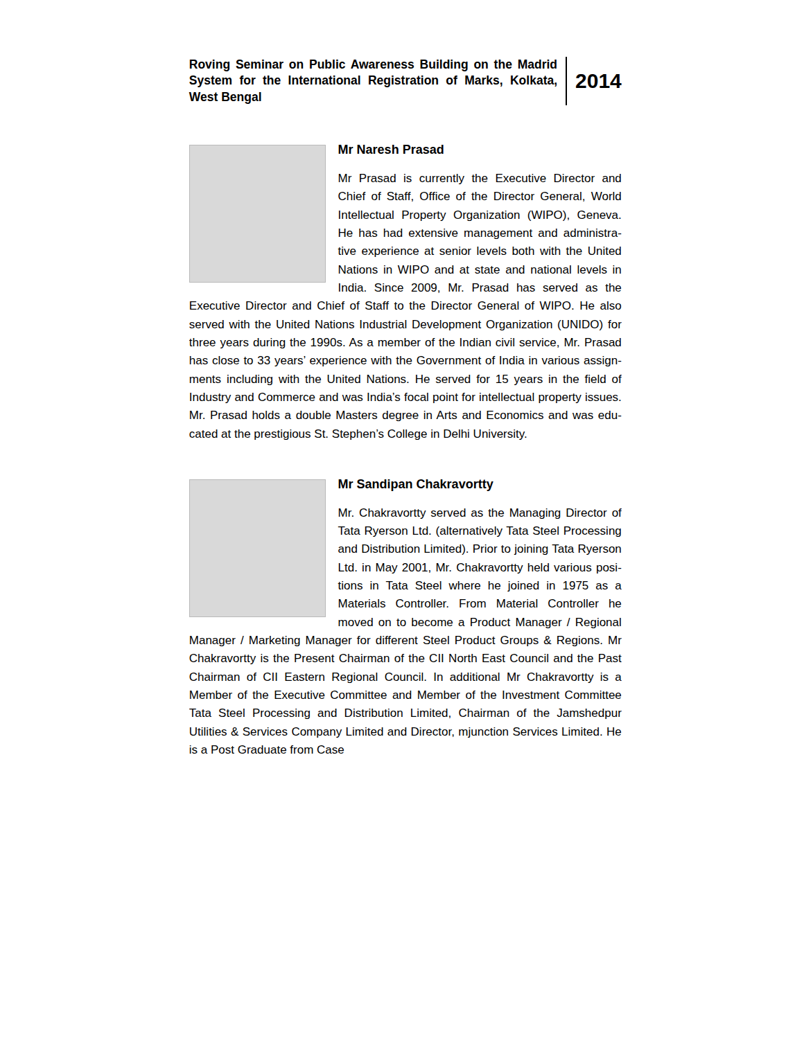Roving Seminar on Public Awareness Building on the Madrid System for the International Registration of Marks, Kolkata, West Bengal
2014
Mr Naresh Prasad
Mr Prasad is currently the Executive Director and Chief of Staff, Office of the Director General, World Intellectual Property Organization (WIPO), Geneva. He has had extensive management and administrative experience at senior levels both with the United Nations in WIPO and at state and national levels in India. Since 2009, Mr. Prasad has served as the Executive Director and Chief of Staff to the Director General of WIPO. He also served with the United Nations Industrial Development Organization (UNIDO) for three years during the 1990s. As a member of the Indian civil service, Mr. Prasad has close to 33 years’ experience with the Government of India in various assignments including with the United Nations. He served for 15 years in the field of Industry and Commerce and was India’s focal point for intellectual property issues. Mr. Prasad holds a double Masters degree in Arts and Economics and was educated at the prestigious St. Stephen’s College in Delhi University.
Mr Sandipan Chakravortty
Mr. Chakravortty served as the Managing Director of Tata Ryerson Ltd. (alternatively Tata Steel Processing and Distribution Limited). Prior to joining Tata Ryerson Ltd. in May 2001, Mr. Chakravortty held various positions in Tata Steel where he joined in 1975 as a Materials Controller. From Material Controller he moved on to become a Product Manager / Regional Manager / Marketing Manager for different Steel Product Groups & Regions. Mr Chakravortty is the Present Chairman of the CII North East Council and the Past Chairman of CII Eastern Regional Council. In additional Mr Chakravortty is a Member of the Executive Committee and Member of the Investment Committee Tata Steel Processing and Distribution Limited, Chairman of the Jamshedpur Utilities & Services Company Limited and Director, mjunction Services Limited. He is a Post Graduate from Case